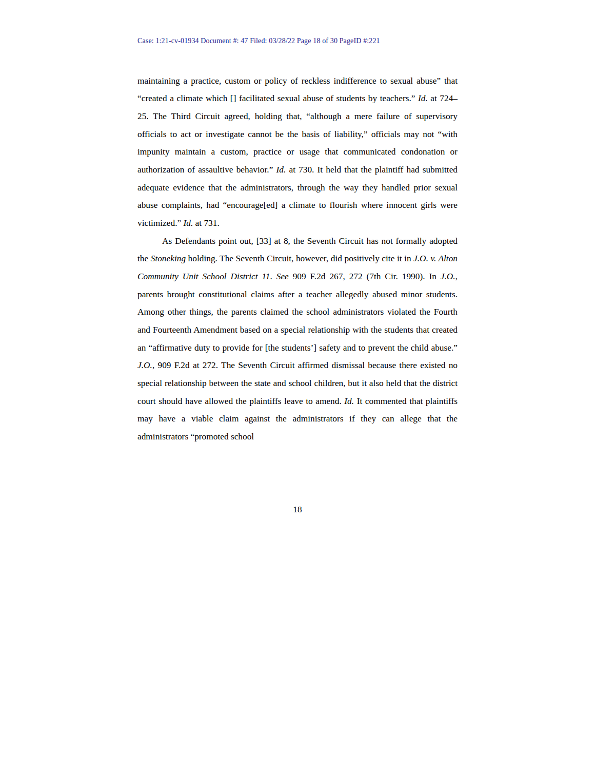Case: 1:21-cv-01934 Document #: 47 Filed: 03/28/22 Page 18 of 30 PageID #:221
maintaining a practice, custom or policy of reckless indifference to sexual abuse” that “created a climate which [] facilitated sexual abuse of students by teachers.” Id. at 724–25. The Third Circuit agreed, holding that, “although a mere failure of supervisory officials to act or investigate cannot be the basis of liability,” officials may not “with impunity maintain a custom, practice or usage that communicated condonation or authorization of assaultive behavior.” Id. at 730. It held that the plaintiff had submitted adequate evidence that the administrators, through the way they handled prior sexual abuse complaints, had “encourage[ed] a climate to flourish where innocent girls were victimized.” Id. at 731.
As Defendants point out, [33] at 8, the Seventh Circuit has not formally adopted the Stoneking holding. The Seventh Circuit, however, did positively cite it in J.O. v. Alton Community Unit School District 11. See 909 F.2d 267, 272 (7th Cir. 1990). In J.O., parents brought constitutional claims after a teacher allegedly abused minor students. Among other things, the parents claimed the school administrators violated the Fourth and Fourteenth Amendment based on a special relationship with the students that created an “affirmative duty to provide for [the students’] safety and to prevent the child abuse.” J.O., 909 F.2d at 272. The Seventh Circuit affirmed dismissal because there existed no special relationship between the state and school children, but it also held that the district court should have allowed the plaintiffs leave to amend. Id. It commented that plaintiffs may have a viable claim against the administrators if they can allege that the administrators “promoted school
18